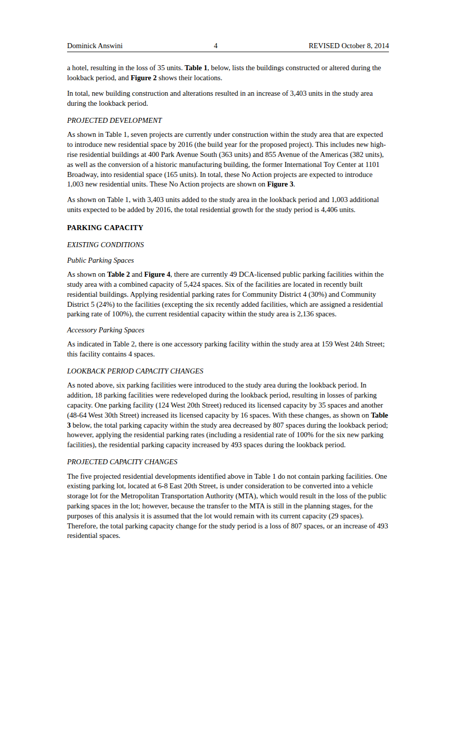Dominick Answini
4
REVISED October 8, 2014
a hotel, resulting in the loss of 35 units. Table 1, below, lists the buildings constructed or altered during the lookback period, and Figure 2 shows their locations.
In total, new building construction and alterations resulted in an increase of 3,403 units in the study area during the lookback period.
Projected Development
As shown in Table 1, seven projects are currently under construction within the study area that are expected to introduce new residential space by 2016 (the build year for the proposed project). This includes new high-rise residential buildings at 400 Park Avenue South (363 units) and 855 Avenue of the Americas (382 units), as well as the conversion of a historic manufacturing building, the former International Toy Center at 1101 Broadway, into residential space (165 units). In total, these No Action projects are expected to introduce 1,003 new residential units. These No Action projects are shown on Figure 3.
As shown on Table 1, with 3,403 units added to the study area in the lookback period and 1,003 additional units expected to be added by 2016, the total residential growth for the study period is 4,406 units.
Parking Capacity
Existing Conditions
Public Parking Spaces
As shown on Table 2 and Figure 4, there are currently 49 DCA-licensed public parking facilities within the study area with a combined capacity of 5,424 spaces. Six of the facilities are located in recently built residential buildings. Applying residential parking rates for Community District 4 (30%) and Community District 5 (24%) to the facilities (excepting the six recently added facilities, which are assigned a residential parking rate of 100%), the current residential capacity within the study area is 2,136 spaces.
Accessory Parking Spaces
As indicated in Table 2, there is one accessory parking facility within the study area at 159 West 24th Street; this facility contains 4 spaces.
Lookback Period Capacity Changes
As noted above, six parking facilities were introduced to the study area during the lookback period. In addition, 18 parking facilities were redeveloped during the lookback period, resulting in losses of parking capacity. One parking facility (124 West 20th Street) reduced its licensed capacity by 35 spaces and another (48-64 West 30th Street) increased its licensed capacity by 16 spaces. With these changes, as shown on Table 3 below, the total parking capacity within the study area decreased by 807 spaces during the lookback period; however, applying the residential parking rates (including a residential rate of 100% for the six new parking facilities), the residential parking capacity increased by 493 spaces during the lookback period.
Projected Capacity Changes
The five projected residential developments identified above in Table 1 do not contain parking facilities. One existing parking lot, located at 6-8 East 20th Street, is under consideration to be converted into a vehicle storage lot for the Metropolitan Transportation Authority (MTA), which would result in the loss of the public parking spaces in the lot; however, because the transfer to the MTA is still in the planning stages, for the purposes of this analysis it is assumed that the lot would remain with its current capacity (29 spaces). Therefore, the total parking capacity change for the study period is a loss of 807 spaces, or an increase of 493 residential spaces.